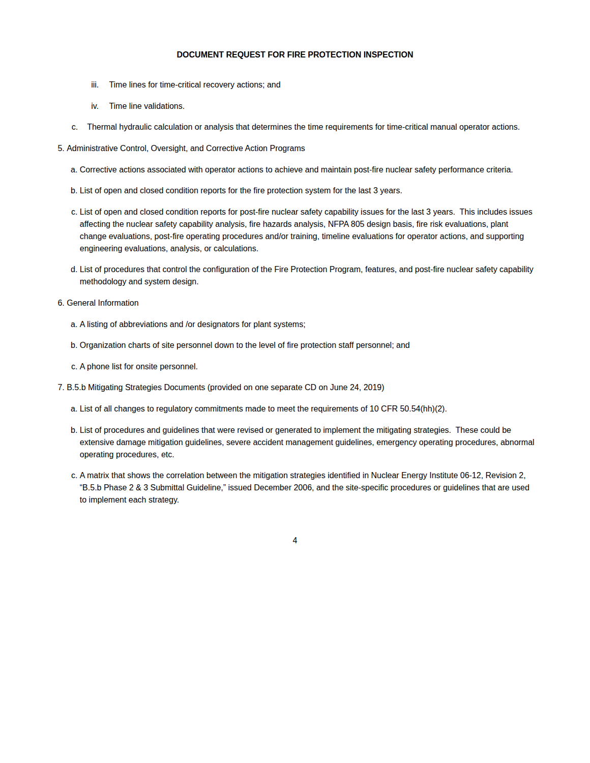DOCUMENT REQUEST FOR FIRE PROTECTION INSPECTION
iii. Time lines for time-critical recovery actions; and
iv. Time line validations.
c. Thermal hydraulic calculation or analysis that determines the time requirements for time-critical manual operator actions.
Administrative Control, Oversight, and Corrective Action Programs
Corrective actions associated with operator actions to achieve and maintain post-fire nuclear safety performance criteria.
List of open and closed condition reports for the fire protection system for the last 3 years.
List of open and closed condition reports for post-fire nuclear safety capability issues for the last 3 years. This includes issues affecting the nuclear safety capability analysis, fire hazards analysis, NFPA 805 design basis, fire risk evaluations, plant change evaluations, post-fire operating procedures and/or training, timeline evaluations for operator actions, and supporting engineering evaluations, analysis, or calculations.
List of procedures that control the configuration of the Fire Protection Program, features, and post-fire nuclear safety capability methodology and system design.
General Information
A listing of abbreviations and /or designators for plant systems;
Organization charts of site personnel down to the level of fire protection staff personnel; and
A phone list for onsite personnel.
B.5.b Mitigating Strategies Documents (provided on one separate CD on June 24, 2019)
List of all changes to regulatory commitments made to meet the requirements of 10 CFR 50.54(hh)(2).
List of procedures and guidelines that were revised or generated to implement the mitigating strategies. These could be extensive damage mitigation guidelines, severe accident management guidelines, emergency operating procedures, abnormal operating procedures, etc.
A matrix that shows the correlation between the mitigation strategies identified in Nuclear Energy Institute 06-12, Revision 2, “B.5.b Phase 2 & 3 Submittal Guideline,” issued December 2006, and the site-specific procedures or guidelines that are used to implement each strategy.
4